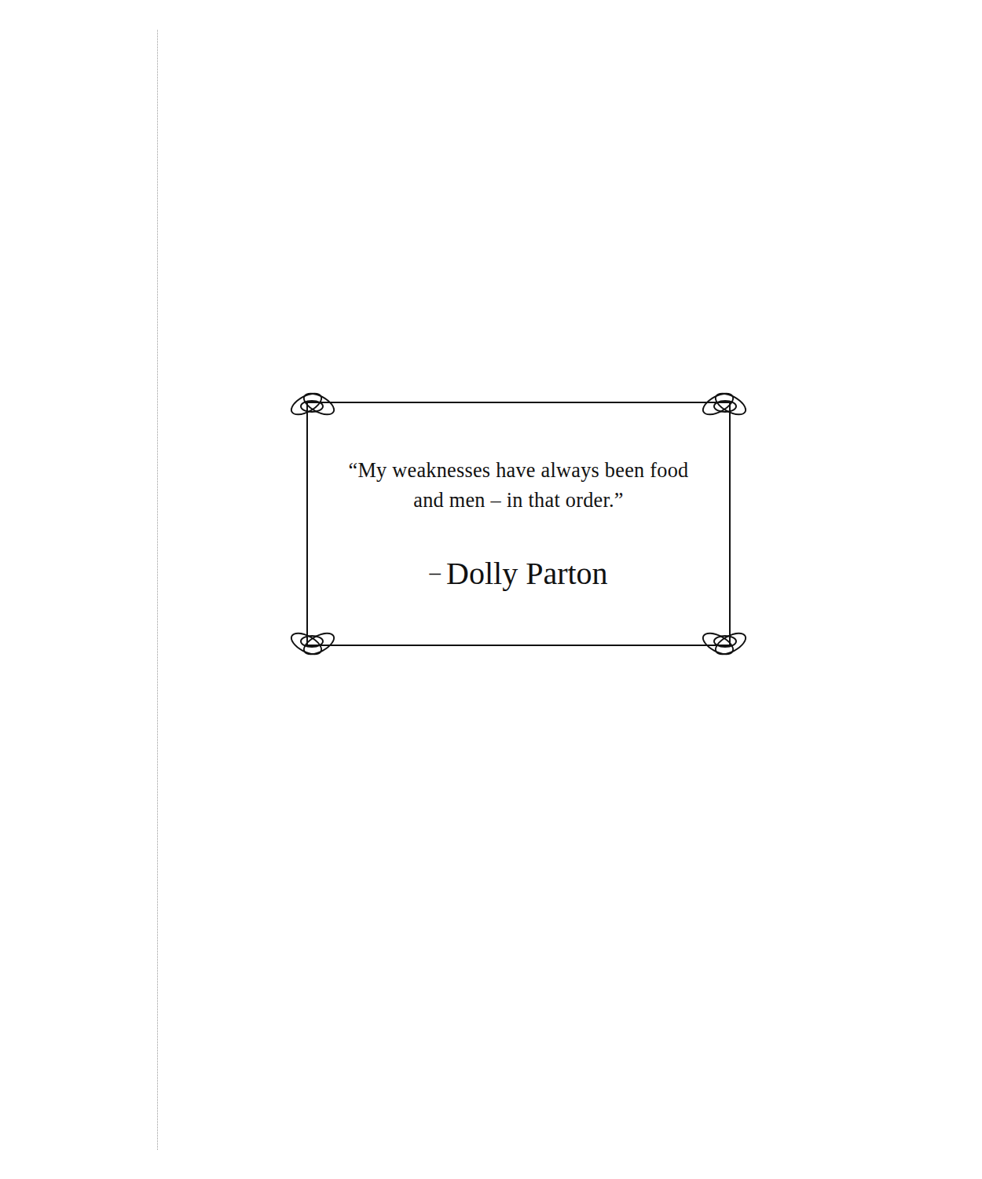“My weaknesses have always been food and men – in that order.”
–Dolly Parton